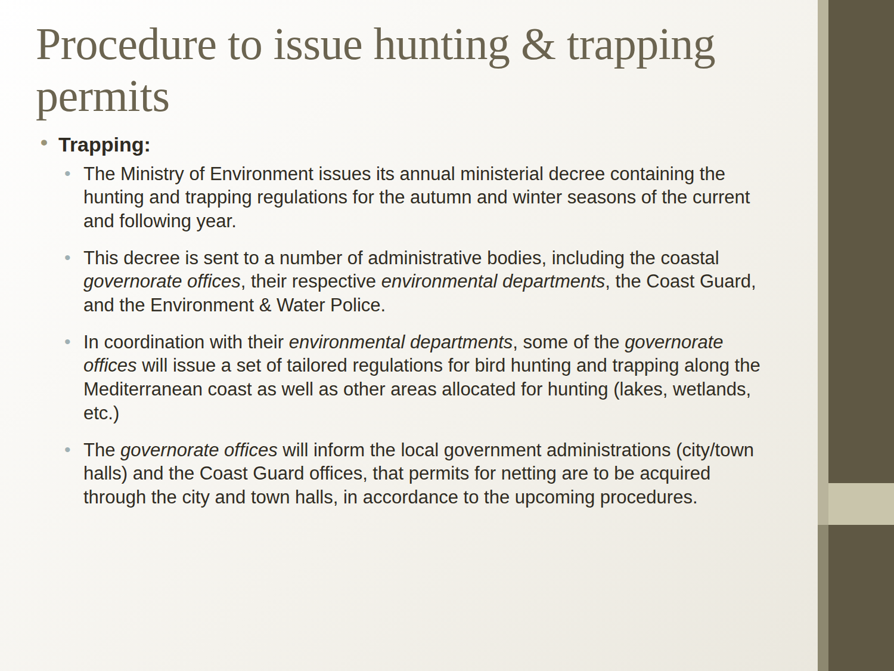Procedure to issue hunting & trapping permits
Trapping:
The Ministry of Environment issues its annual ministerial decree containing the hunting and trapping regulations for the autumn and winter seasons of the current and following year.
This decree is sent to a number of administrative bodies, including the coastal governorate offices, their respective environmental departments, the Coast Guard, and the Environment & Water Police.
In coordination with their environmental departments, some of the governorate offices will issue a set of tailored regulations for bird hunting and trapping along the Mediterranean coast as well as other areas allocated for hunting (lakes, wetlands, etc.)
The governorate offices will inform the local government administrations (city/town halls) and the Coast Guard offices, that permits for netting are to be acquired through the city and town halls, in accordance to the upcoming procedures.